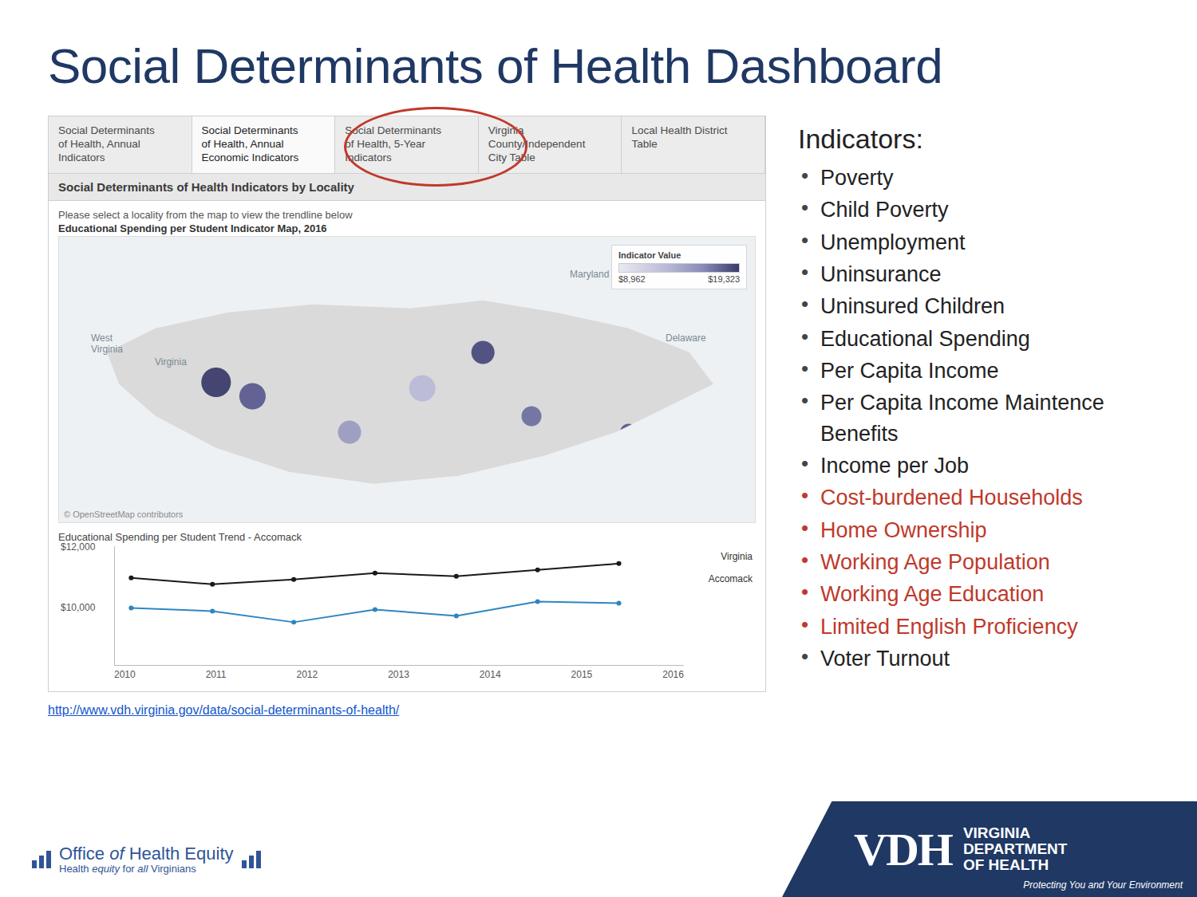Social Determinants of Health Dashboard
Social Determinants
of Health, Annual
Indicators
Social Determinants
of Health, Annual
Economic Indicators
Social Determinants
of Health, 5-Year
Indicators
Virginia
County/Independent
City Table
Local Health District
Table
Social Determinants of Health Indicators by Locality
Please select a locality from the map to view the trendline below
Educational Spending per Student Indicator Map, 2016
Maryland West
Virginia Virginia Delaware
Indicator Value
$8,962$19,323
© OpenStreetMap contributors
Educational Spending per Student Trend - Accomack
$12,000 $10,000 Virginia Accomack
2010201120122013 201420152016
http://www.vdh.virginia.gov/data/social-determinants-of-health/
Indicators:
Poverty
Child Poverty
Unemployment
Uninsurance
Uninsured Children
Educational Spending
Per Capita Income
Per Capita Income Maintence Benefits
Income per Job
Cost-burdened Households
Home Ownership
Working Age Population
Working Age Education
Limited English Proficiency
Voter Turnout
Office of Health Equity
Health equity for all Virginians
VDH
Virginia
Department
of Health
Protecting You and Your Environment